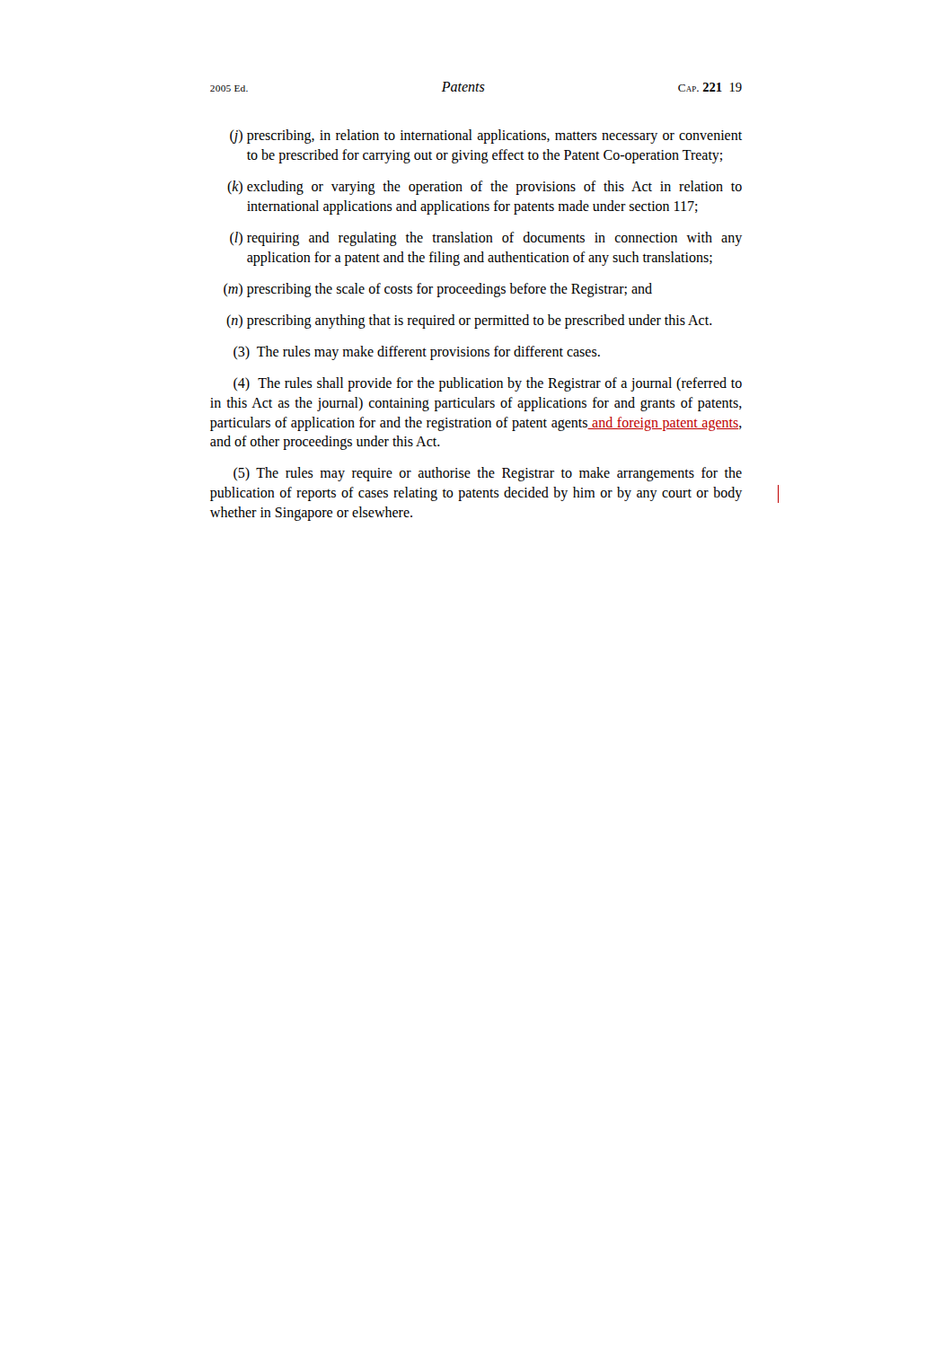2005 Ed.
Patents
Cap. 221 19
(j) prescribing, in relation to international applications, matters necessary or convenient to be prescribed for carrying out or giving effect to the Patent Co-operation Treaty;
(k) excluding or varying the operation of the provisions of this Act in relation to international applications and applications for patents made under section 117;
(l) requiring and regulating the translation of documents in connection with any application for a patent and the filing and authentication of any such translations;
(m) prescribing the scale of costs for proceedings before the Registrar; and
(n) prescribing anything that is required or permitted to be prescribed under this Act.
(3) The rules may make different provisions for different cases.
(4) The rules shall provide for the publication by the Registrar of a journal (referred to in this Act as the journal) containing particulars of applications for and grants of patents, particulars of application for and the registration of patent agents and foreign patent agents, and of other proceedings under this Act.
(5) The rules may require or authorise the Registrar to make arrangements for the publication of reports of cases relating to patents decided by him or by any court or body whether in Singapore or elsewhere.